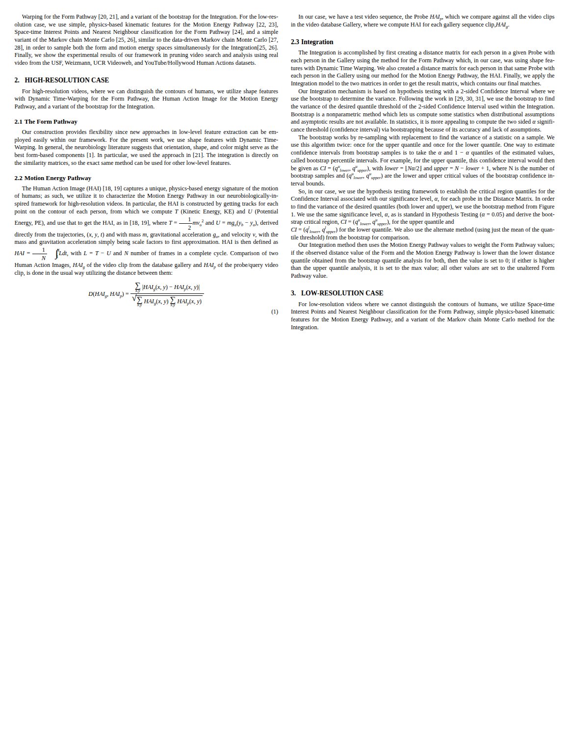Warping for the Form Pathway [20, 21], and a variant of the bootstrap for the Integration. For the low-resolution case, we use simple, physics-based kinematic features for the Motion Energy Pathway [22, 23], Space-time Interest Points and Nearest Neighbour classification for the Form Pathway [24], and a simple variant of the Markov chain Monte Carlo [25, 26], similar to the data-driven Markov chain Monte Carlo [27, 28], in order to sample both the form and motion energy spaces simultaneously for the Integration[25, 26]. Finally, we show the experimental results of our framework in pruning video search and analysis using real video from the USF, Weizmann, UCR Videoweb, and YouTube/Hollywood Human Actions datasets.
2. HIGH-RESOLUTION CASE
For high-resolution videos, where we can distinguish the contours of humans, we utilize shape features with Dynamic Time-Warping for the Form Pathway, the Human Action Image for the Motion Energy Pathway, and a variant of the bootstrap for the Integration.
2.1 The Form Pathway
Our construction provides flexibility since new approaches in low-level feature extraction can be employed easily within our framework. For the present work, we use shape features with Dynamic Time-Warping. In general, the neurobiology literature suggests that orientation, shape, and color might serve as the best form-based components [1]. In particular, we used the approach in [21]. The integration is directly on the similarity matrices, so the exact same method can be used for other low-level features.
2.2 Motion Energy Pathway
The Human Action Image (HAI) [18, 19] captures a unique, physics-based energy signature of the motion of humans; as such, we utilize it to characterize the Motion Energy Pathway in our neurobiologically-inspired framework for high-resolution videos. In particular, the HAI is constructed by getting tracks for each point on the contour of each person, from which we compute T (Kinetic Energy, KE) and U (Potential Energy, PE), and use that to get the HAI, as in [18, 19], where T = 12 mvo2 and U = mga(yb − ya), derived directly from the trajectories, (x, y, t) and with mass m, gravitational acceleration ga, and velocity v, with the mass and gravitation acceleration simply being scale factors to first approximation. HAI is then defined as HAI = 1 N N∫1 Ldt, with L = T − U and N number of frames in a complete cycle. Comparison of two Human Action Images, HAIg of the video clip from the database gallery and HAIp of the probe/query video clip, is done in the usual way utilizing the distance between them:
D(HAIg, HAIp) = ∑x,y |HAIg(x, y) − HAIp(x, y)| ∑x,y HAIg(x, y) ∑x,y HAIp(x, y)
(1)
In our case, we have a test video sequence, the Probe HAIp, which we compare against all the video clips in the video database Gallery, where we compute HAI for each gallery sequence clip,HAIg.
2.3 Integration
The Integration is accomplished by first creating a distance matrix for each person in a given Probe with each person in the Gallery using the method for the Form Pathway which, in our case, was using shape features with Dynamic Time Warping. We also created a distance matrix for each person in that same Probe with each person in the Gallery using our method for the Motion Energy Pathway, the HAI. Finally, we apply the Integration model to the two matrices in order to get the result matrix, which contains our final matches.
Our Integration mechanism is based on hypothesis testing with a 2-sided Confidence Interval where we use the bootstrap to determine the variance. Following the work in [29, 30, 31], we use the bootstrap to find the variance of the desired quantile threshold of the 2-sided Confidence Interval used within the Integration. Bootstrap is a nonparametric method which lets us compute some statistics when distributional assumptions and asymptotic results are not available. In statistics, it is more appealing to compute the two sided α significance threshold (confidence interval) via bootstrapping because of its accuracy and lack of assumptions.
The bootstrap works by re-sampling with replacement to find the variance of a statistic on a sample. We use this algorithm twice: once for the upper quantile and once for the lower quantile. One way to estimate confidence intervals from bootstrap samples is to take the α and 1 − α quantiles of the estimated values, called bootstrap percentile intervals. For example, for the upper quantile, this confidence interval would then be given as CI = (qulower, quupper), with lower = ⌊Nα/2⌋ and upper = N − lower + 1, where N is the number of bootstrap samples and (qulower, quupper) are the lower and upper critical values of the bootstrap confidence interval bounds.
So, in our case, we use the hypothesis testing framework to establish the critical region quantiles for the Confidence Interval associated with our significance level, α, for each probe in the Distance Matrix. In order to find the variance of the desired quantiles (both lower and upper), we use the bootstrap method from Figure 1. We use the same significance level, α, as is standard in Hypothesis Testing (α = 0.05) and derive the bootstrap critical region, CI = (qulower, quupper), for the upper quantile and
CI = (qllower, qlupper) for the lower quantile. We also use the alternate method (using just the mean of the quantile threshold) from the bootstrap for comparison.
Our Integration method then uses the Motion Energy Pathway values to weight the Form Pathway values; if the observed distance value of the Form and the Motion Energy Pathway is lower than the lower distance quantile obtained from the bootstrap quantile analysis for both, then the value is set to 0; if either is higher than the upper quantile analysis, it is set to the max value; all other values are set to the unaltered Form Pathway value.
3. LOW-RESOLUTION CASE
For low-resolution videos where we cannot distinguish the contours of humans, we utilize Space-time Interest Points and Nearest Neighbour classification for the Form Pathway, simple physics-based kinematic features for the Motion Energy Pathway, and a variant of the Markov chain Monte Carlo method for the Integration.